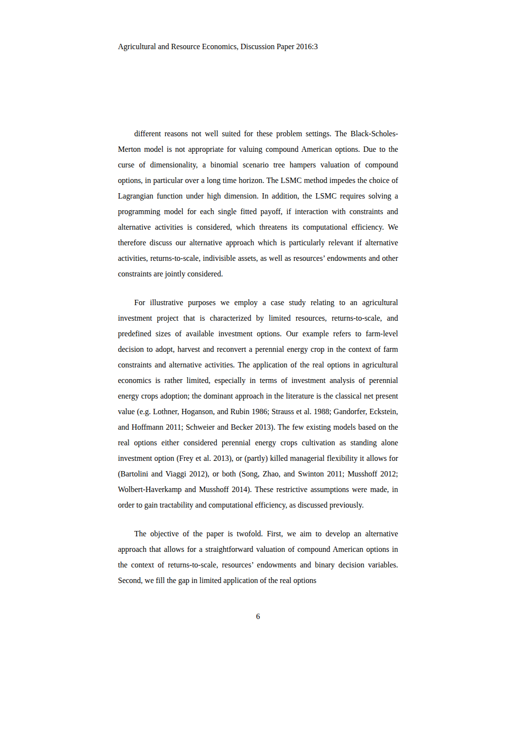Agricultural and Resource Economics, Discussion Paper 2016:3
different reasons not well suited for these problem settings. The Black-Scholes-Merton model is not appropriate for valuing compound American options. Due to the curse of dimensionality, a binomial scenario tree hampers valuation of compound options, in particular over a long time horizon. The LSMC method impedes the choice of Lagrangian function under high dimension. In addition, the LSMC requires solving a programming model for each single fitted payoff, if interaction with constraints and alternative activities is considered, which threatens its computational efficiency. We therefore discuss our alternative approach which is particularly relevant if alternative activities, returns-to-scale, indivisible assets, as well as resources’ endowments and other constraints are jointly considered.
For illustrative purposes we employ a case study relating to an agricultural investment project that is characterized by limited resources, returns-to-scale, and predefined sizes of available investment options. Our example refers to farm-level decision to adopt, harvest and reconvert a perennial energy crop in the context of farm constraints and alternative activities. The application of the real options in agricultural economics is rather limited, especially in terms of investment analysis of perennial energy crops adoption; the dominant approach in the literature is the classical net present value (e.g. Lothner, Hoganson, and Rubin 1986; Strauss et al. 1988; Gandorfer, Eckstein, and Hoffmann 2011; Schweier and Becker 2013). The few existing models based on the real options either considered perennial energy crops cultivation as standing alone investment option (Frey et al. 2013), or (partly) killed managerial flexibility it allows for (Bartolini and Viaggi 2012), or both (Song, Zhao, and Swinton 2011; Musshoff 2012; Wolbert-Haverkamp and Musshoff 2014). These restrictive assumptions were made, in order to gain tractability and computational efficiency, as discussed previously.
The objective of the paper is twofold. First, we aim to develop an alternative approach that allows for a straightforward valuation of compound American options in the context of returns-to-scale, resources’ endowments and binary decision variables. Second, we fill the gap in limited application of the real options
6